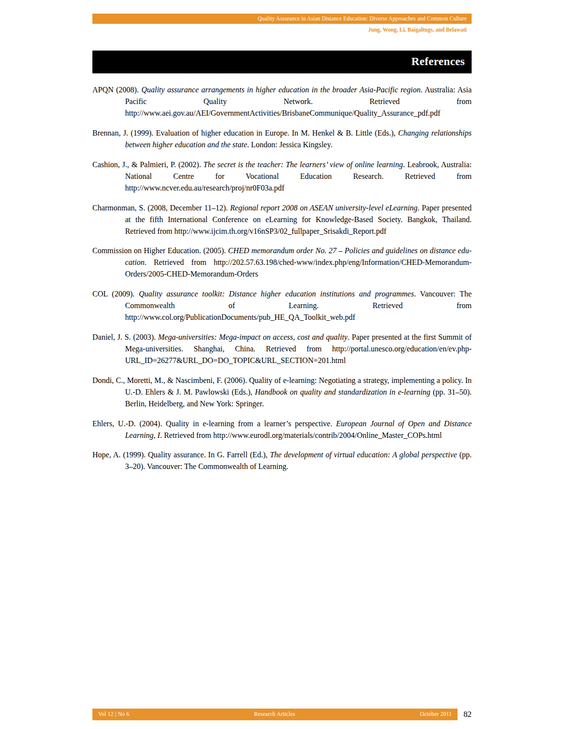Quality Assurance in Asian Distance Education: Diverse Approaches and Common Culture
Jung, Wong, Li, Baigaltugs, and Belawati
References
APQN (2008). Quality assurance arrangements in higher education in the broader Asia-Pacific region. Australia: Asia Pacific Quality Network. Retrieved from http://www.aei.gov.au/AEI/GovernmentActivities/BrisbaneCommunique/Quality_Assurance_pdf.pdf
Brennan, J. (1999). Evaluation of higher education in Europe. In M. Henkel & B. Little (Eds.), Changing relationships between higher education and the state. London: Jessica Kingsley.
Cashion, J., & Palmieri, P. (2002). The secret is the teacher: The learners’ view of online learning. Leabrook, Australia: National Centre for Vocational Education Research. Retrieved from http://www.ncver.edu.au/research/proj/nr0F03a.pdf
Charmonman, S. (2008, December 11–12). Regional report 2008 on ASEAN university-level eLearning. Paper presented at the fifth International Conference on eLearning for Knowledge-Based Society. Bangkok, Thailand. Retrieved from http://www.ijcim.th.org/v16nSP3/02_fullpaper_Srisakdi_Report.pdf
Commission on Higher Education. (2005). CHED memorandum order No. 27 – Policies and guidelines on distance education. Retrieved from http://202.57.63.198/ched-www/index.php/eng/Information/CHED-Memorandum-Orders/2005-CHED-Memorandum-Orders
COL (2009). Quality assurance toolkit: Distance higher education institutions and programmes. Vancouver: The Commonwealth of Learning. Retrieved from http://www.col.org/PublicationDocuments/pub_HE_QA_Toolkit_web.pdf
Daniel, J. S. (2003). Mega-universities: Mega-impact on access, cost and quality. Paper presented at the first Summit of Mega-universities. Shanghai, China. Retrieved from http://portal.unesco.org/education/en/ev.php-URL_ID=26277&URL_DO=DO_TOPIC&URL_SECTION=201.html
Dondi, C., Moretti, M., & Nascimbeni, F. (2006). Quality of e-learning: Negotiating a strategy, implementing a policy. In U.-D. Ehlers & J. M. Pawlowski (Eds.), Handbook on quality and standardization in e-learning (pp. 31–50). Berlin, Heidelberg, and New York: Springer.
Ehlers, U.-D. (2004). Quality in e-learning from a learner’s perspective. European Journal of Open and Distance Learning, I. Retrieved from http://www.eurodl.org/materials/contrib/2004/Online_Master_COPs.html
Hope, A. (1999). Quality assurance. In G. Farrell (Ed.), The development of virtual education: A global perspective (pp. 3–20). Vancouver: The Commonwealth of Learning.
Vol 12 | No 6 Research Articles October 2011
82